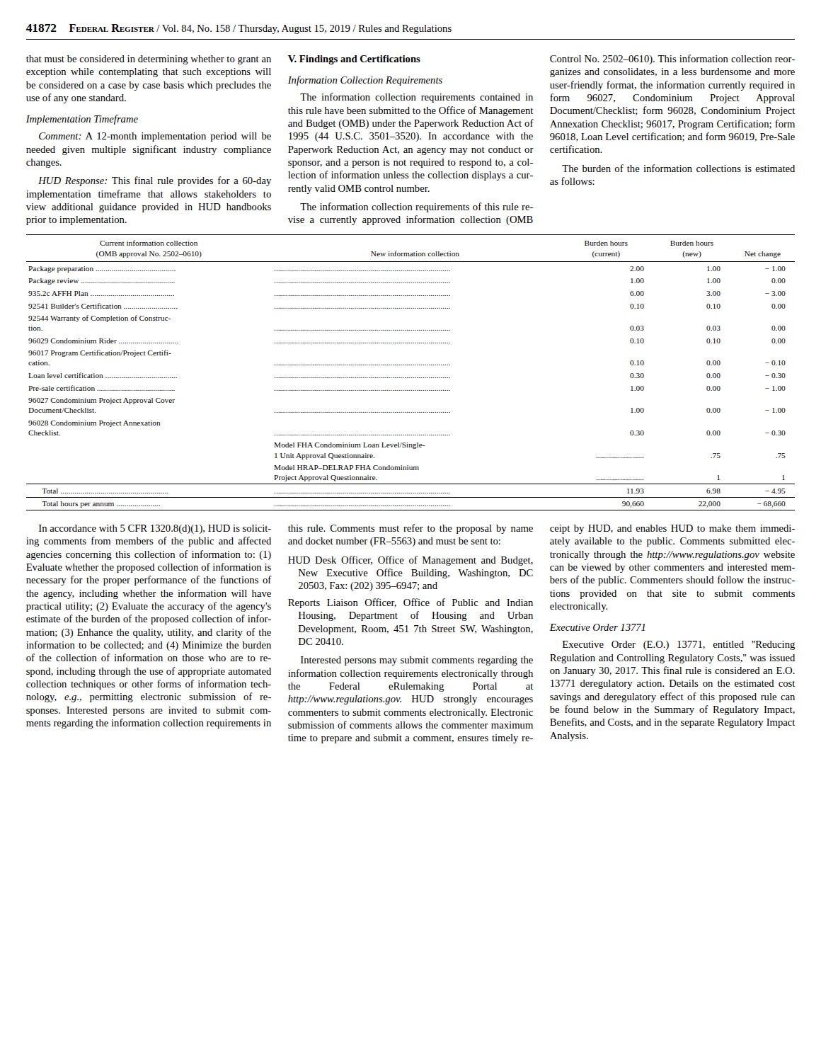41872 Federal Register / Vol. 84, No. 158 / Thursday, August 15, 2019 / Rules and Regulations
that must be considered in determining whether to grant an exception while contemplating that such exceptions will be considered on a case by case basis which precludes the use of any one standard.
Implementation Timeframe
Comment: A 12-month implementation period will be needed given multiple significant industry compliance changes.
HUD Response: This final rule provides for a 60-day implementation timeframe that allows stakeholders to view additional guidance provided in HUD handbooks prior to implementation.
V. Findings and Certifications
Information Collection Requirements
The information collection requirements contained in this rule have been submitted to the Office of Management and Budget (OMB) under the Paperwork Reduction Act of 1995 (44 U.S.C. 3501–3520). In accordance with the Paperwork Reduction Act, an agency may not conduct or sponsor, and a person is not required to respond to, a collection of information unless the collection displays a currently valid OMB control number.
The information collection requirements of this rule revise a currently approved information collection (OMB Control No. 2502–0610). This information collection reorganizes and consolidates, in a less burdensome and more user-friendly format, the information currently required in form 96027, Condominium Project Approval Document/Checklist; form 96028, Condominium Project Annexation Checklist; 96017, Program Certification; form 96018, Loan Level certification; and form 96019, Pre-Sale certification.
The burden of the information collections is estimated as follows:
| Current information collection (OMB approval No. 2502–0610) | New information collection | Burden hours (current) | Burden hours (new) | Net change |
| --- | --- | --- | --- | --- |
| Package preparation ........................................ | ........................................................................................ | 2.00 | 1.00 | − 1.00 |
| Package review ............................................... | ........................................................................................ | 1.00 | 1.00 | 0.00 |
| 935.2c AFFH Plan .......................................... | ........................................................................................ | 6.00 | 3.00 | − 3.00 |
| 92541 Builder's Certification ........................... | ........................................................................................ | 0.10 | 0.10 | 0.00 |
| 92544 Warranty of Completion of Construc- tion. | ........................................................................................ | 0.03 | 0.03 | 0.00 |
| 96029 Condominium Rider .............................. | ........................................................................................ | 0.10 | 0.10 | 0.00 |
| 96017 Program Certification/Project Certifi- cation. | ........................................................................................ | 0.10 | 0.00 | − 0.10 |
| Loan level certification .................................... | ........................................................................................ | 0.30 | 0.00 | − 0.30 |
| Pre-sale certification ....................................... | ........................................................................................ | 1.00 | 0.00 | − 1.00 |
| 96027 Condominium Project Approval Cover Document/Checklist. | ........................................................................................ | 1.00 | 0.00 | − 1.00 |
| 96028 Condominium Project Annexation Checklist. | ........................................................................................ | 0.30 | 0.00 | − 0.30 |
| | Model FHA Condominium Loan Level/Single- 1 Unit Approval Questionnaire. | ........................ | .75 | .75 |
| | Model HRAP–DELRAP FHA Condominium Project Approval Questionnaire. | ........................ | 1 | 1 |
| Total ...................................................... | ........................................................................................ | 11.93 | 6.98 | − 4.95 |
| Total hours per annum ...................... | ........................................................................................ | 90,660 | 22,000 | − 68,660 |
In accordance with 5 CFR 1320.8(d)(1), HUD is soliciting comments from members of the public and affected agencies concerning this collection of information to: (1) Evaluate whether the proposed collection of information is necessary for the proper performance of the functions of the agency, including whether the information will have practical utility; (2) Evaluate the accuracy of the agency's estimate of the burden of the proposed collection of information; (3) Enhance the quality, utility, and clarity of the information to be collected; and (4) Minimize the burden of the collection of information on those who are to respond, including through the use of appropriate automated collection techniques or other forms of information technology, e.g., permitting electronic submission of responses. Interested persons are invited to submit comments regarding the information collection requirements in this rule. Comments must refer to the proposal by name and docket number (FR–5563) and must be sent to:
HUD Desk Officer, Office of Management and Budget, New Executive Office Building, Washington, DC 20503, Fax: (202) 395–6947; and
Reports Liaison Officer, Office of Public and Indian Housing, Department of Housing and Urban Development, Room, 451 7th Street SW, Washington, DC 20410.
Interested persons may submit comments regarding the information collection requirements electronically through the Federal eRulemaking Portal at http://www.regulations.gov. HUD strongly encourages commenters to submit comments electronically. Electronic submission of comments allows the commenter maximum time to prepare and submit a comment, ensures timely receipt by HUD, and enables HUD to make them immediately available to the public. Comments submitted electronically through the http://www.regulations.gov website can be viewed by other commenters and interested members of the public. Commenters should follow the instructions provided on that site to submit comments electronically.
Executive Order 13771
Executive Order (E.O.) 13771, entitled ''Reducing Regulation and Controlling Regulatory Costs,'' was issued on January 30, 2017. This final rule is considered an E.O. 13771 deregulatory action. Details on the estimated cost savings and deregulatory effect of this proposed rule can be found below in the Summary of Regulatory Impact, Benefits, and Costs, and in the separate Regulatory Impact Analysis.